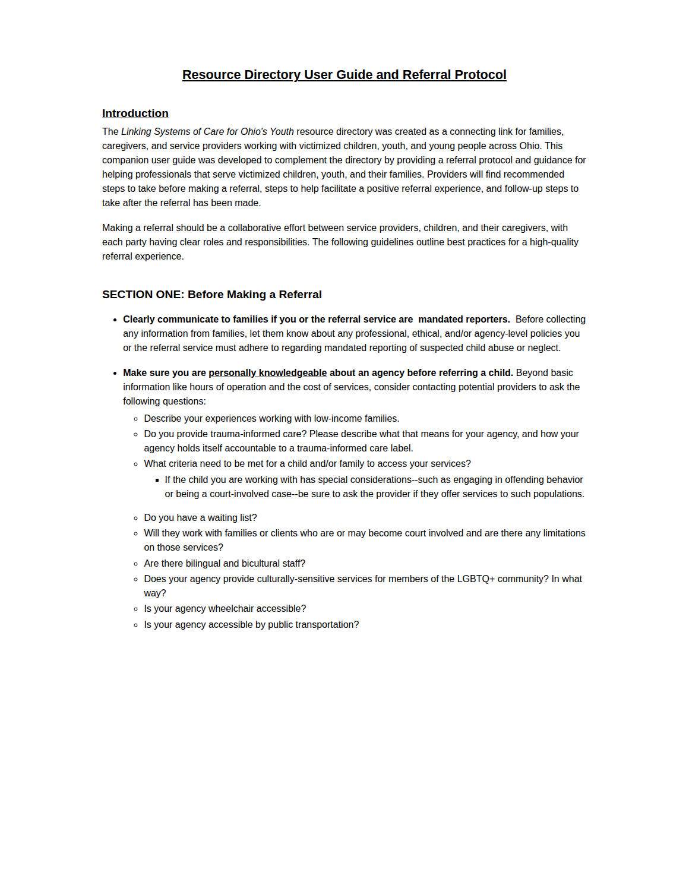Resource Directory User Guide and Referral Protocol
Introduction
The Linking Systems of Care for Ohio's Youth resource directory was created as a connecting link for families, caregivers, and service providers working with victimized children, youth, and young people across Ohio. This companion user guide was developed to complement the directory by providing a referral protocol and guidance for helping professionals that serve victimized children, youth, and their families. Providers will find recommended steps to take before making a referral, steps to help facilitate a positive referral experience, and follow-up steps to take after the referral has been made.
Making a referral should be a collaborative effort between service providers, children, and their caregivers, with each party having clear roles and responsibilities. The following guidelines outline best practices for a high-quality referral experience.
SECTION ONE: Before Making a Referral
Clearly communicate to families if you or the referral service are mandated reporters. Before collecting any information from families, let them know about any professional, ethical, and/or agency-level policies you or the referral service must adhere to regarding mandated reporting of suspected child abuse or neglect.
Make sure you are personally knowledgeable about an agency before referring a child. Beyond basic information like hours of operation and the cost of services, consider contacting potential providers to ask the following questions:
Describe your experiences working with low-income families.
Do you provide trauma-informed care? Please describe what that means for your agency, and how your agency holds itself accountable to a trauma-informed care label.
What criteria need to be met for a child and/or family to access your services?
If the child you are working with has special considerations--such as engaging in offending behavior or being a court-involved case--be sure to ask the provider if they offer services to such populations.
Do you have a waiting list?
Will they work with families or clients who are or may become court involved and are there any limitations on those services?
Are there bilingual and bicultural staff?
Does your agency provide culturally-sensitive services for members of the LGBTQ+ community? In what way?
Is your agency wheelchair accessible?
Is your agency accessible by public transportation?